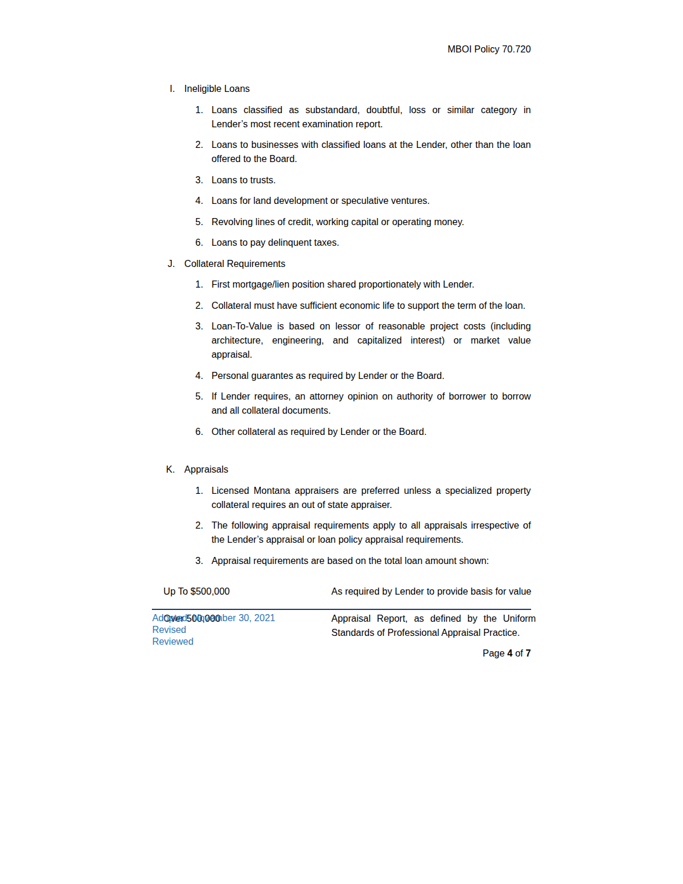MBOI Policy 70.720
Ineligible Loans
Loans classified as substandard, doubtful, loss or similar category in Lender’s most recent examination report.
Loans to businesses with classified loans at the Lender, other than the loan offered to the Board.
Loans to trusts.
Loans for land development or speculative ventures.
Revolving lines of credit, working capital or operating money.
Loans to pay delinquent taxes.
Collateral Requirements
First mortgage/lien position shared proportionately with Lender.
Collateral must have sufficient economic life to support the term of the loan.
Loan-To-Value is based on lessor of reasonable project costs (including architecture, engineering, and capitalized interest) or market value appraisal.
Personal guarantes as required by Lender or the Board.
If Lender requires, an attorney opinion on authority of borrower to borrow and all collateral documents.
Other collateral as required by Lender or the Board.
Appraisals
Licensed Montana appraisers are preferred unless a specialized property collateral requires an out of state appraiser.
The following appraisal requirements apply to all appraisals irrespective of the Lender’s appraisal or loan policy appraisal requirements.
Appraisal requirements are based on the total loan amount shown:
| Up To $500,000 | As required by Lender to provide basis for value |
| Over 500,000 | Appraisal Report, as defined by the Uniform Standards of Professional Appraisal Practice. |
Adopted: November 30, 2021
Revised
Reviewed
Page 4 of 7